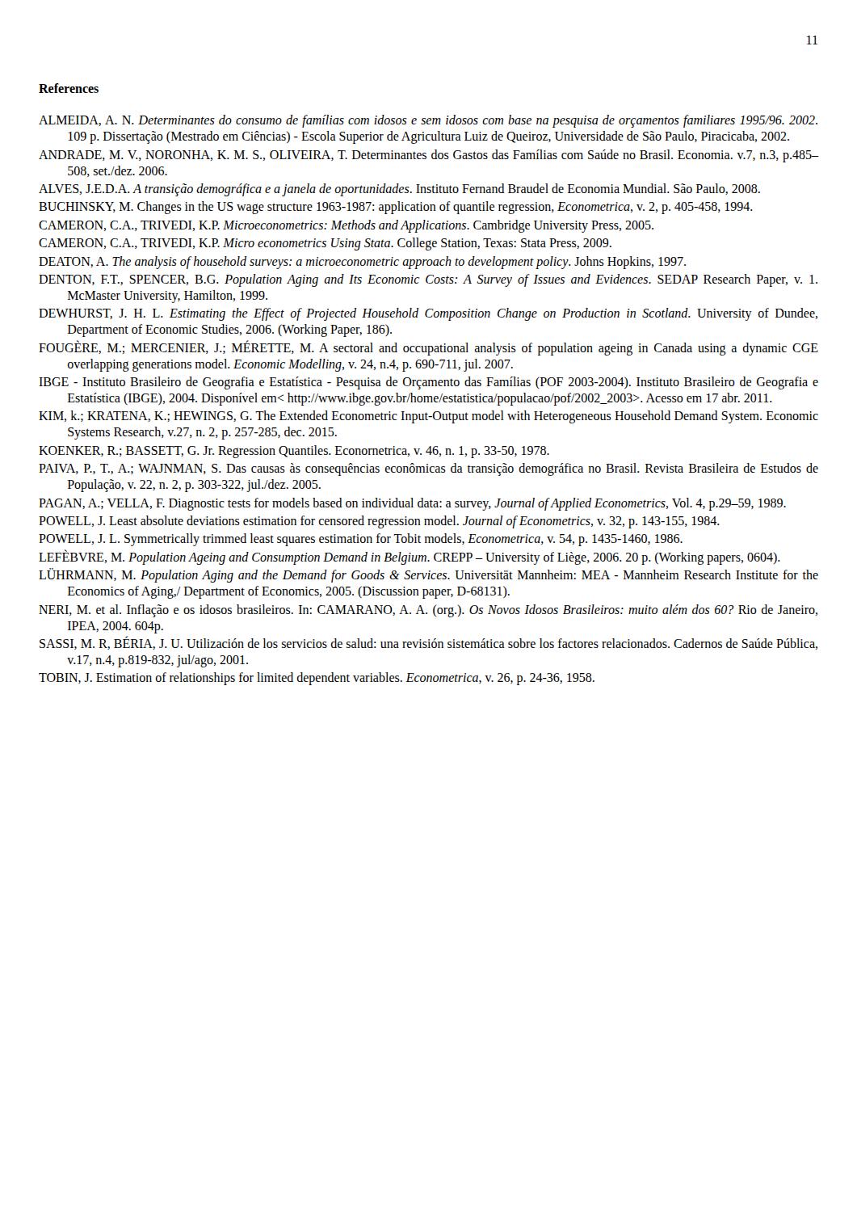11
References
ALMEIDA, A. N. Determinantes do consumo de famílias com idosos e sem idosos com base na pesquisa de orçamentos familiares 1995/96. 2002. 109 p. Dissertação (Mestrado em Ciências) - Escola Superior de Agricultura Luiz de Queiroz, Universidade de São Paulo, Piracicaba, 2002.
ANDRADE, M. V., NORONHA, K. M. S., OLIVEIRA, T. Determinantes dos Gastos das Famílias com Saúde no Brasil. Economia. v.7, n.3, p.485–508, set./dez. 2006.
ALVES, J.E.D.A. A transição demográfica e a janela de oportunidades. Instituto Fernand Braudel de Economia Mundial. São Paulo, 2008.
BUCHINSKY, M. Changes in the US wage structure 1963-1987: application of quantile regression, Econometrica, v. 2, p. 405-458, 1994.
CAMERON, C.A., TRIVEDI, K.P. Microeconometrics: Methods and Applications. Cambridge University Press, 2005.
CAMERON, C.A., TRIVEDI, K.P. Micro econometrics Using Stata. College Station, Texas: Stata Press, 2009.
DEATON, A. The analysis of household surveys: a microeconometric approach to development policy. Johns Hopkins, 1997.
DENTON, F.T., SPENCER, B.G. Population Aging and Its Economic Costs: A Survey of Issues and Evidences. SEDAP Research Paper, v. 1. McMaster University, Hamilton, 1999.
DEWHURST, J. H. L. Estimating the Effect of Projected Household Composition Change on Production in Scotland. University of Dundee, Department of Economic Studies, 2006. (Working Paper, 186).
FOUGÈRE, M.; MERCENIER, J.; MÉRETTE, M. A sectoral and occupational analysis of population ageing in Canada using a dynamic CGE overlapping generations model. Economic Modelling, v. 24, n.4, p. 690-711, jul. 2007.
IBGE - Instituto Brasileiro de Geografia e Estatística - Pesquisa de Orçamento das Famílias (POF 2003-2004). Instituto Brasileiro de Geografia e Estatística (IBGE), 2004. Disponível em< http://www.ibge.gov.br/home/estatistica/populacao/pof/2002_2003>. Acesso em 17 abr. 2011.
KIM, k.; KRATENA, K.; HEWINGS, G. The Extended Econometric Input-Output model with Heterogeneous Household Demand System. Economic Systems Research, v.27, n. 2, p. 257-285, dec. 2015.
KOENKER, R.; BASSETT, G. Jr. Regression Quantiles. Econornetrica, v. 46, n. 1, p. 33-50, 1978.
PAIVA, P., T., A.; WAJNMAN, S. Das causas às consequências econômicas da transição demográfica no Brasil. Revista Brasileira de Estudos de População, v. 22, n. 2, p. 303-322, jul./dez. 2005.
PAGAN, A.; VELLA, F. Diagnostic tests for models based on individual data: a survey, Journal of Applied Econometrics, Vol. 4, p.29–59, 1989.
POWELL, J. Least absolute deviations estimation for censored regression model. Journal of Econometrics, v. 32, p. 143-155, 1984.
POWELL, J. L. Symmetrically trimmed least squares estimation for Tobit models, Econometrica, v. 54, p. 1435-1460, 1986.
LEFÈBVRE, M. Population Ageing and Consumption Demand in Belgium. CREPP – University of Liège, 2006. 20 p. (Working papers, 0604).
LÜHRMANN, M. Population Aging and the Demand for Goods & Services. Universität Mannheim: MEA - Mannheim Research Institute for the Economics of Aging,/ Department of Economics, 2005. (Discussion paper, D-68131).
NERI, M. et al. Inflação e os idosos brasileiros. In: CAMARANO, A. A. (org.). Os Novos Idosos Brasileiros: muito além dos 60? Rio de Janeiro, IPEA, 2004. 604p.
SASSI, M. R, BÉRIA, J. U. Utilización de los servicios de salud: una revisión sistemática sobre los factores relacionados. Cadernos de Saúde Pública, v.17, n.4, p.819-832, jul/ago, 2001.
TOBIN, J. Estimation of relationships for limited dependent variables. Econometrica, v. 26, p. 24-36, 1958.